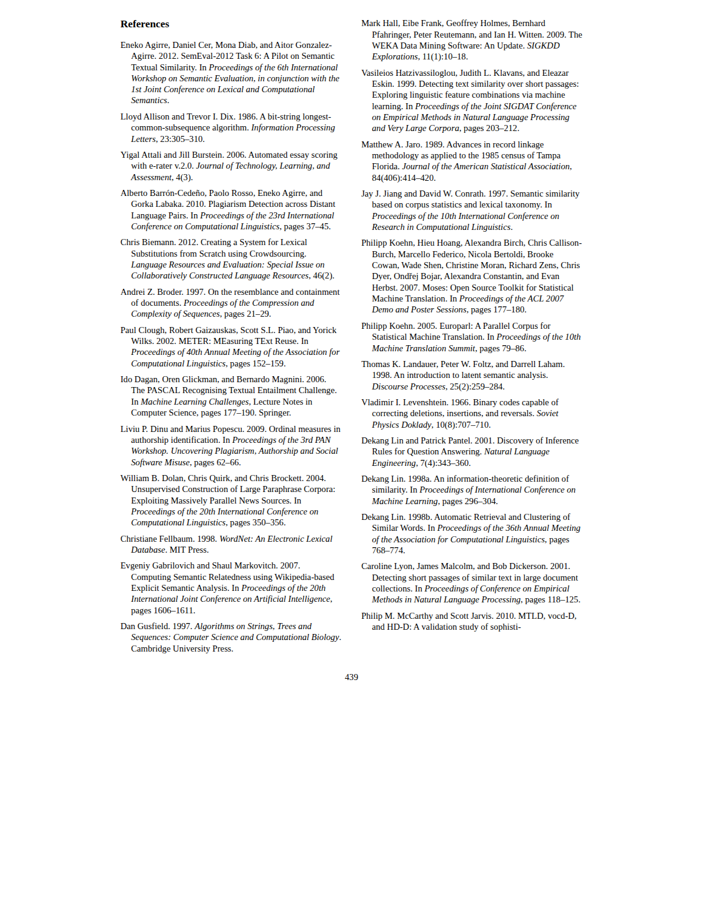References
Eneko Agirre, Daniel Cer, Mona Diab, and Aitor Gonzalez-Agirre. 2012. SemEval-2012 Task 6: A Pilot on Semantic Textual Similarity. In Proceedings of the 6th International Workshop on Semantic Evaluation, in conjunction with the 1st Joint Conference on Lexical and Computational Semantics.
Lloyd Allison and Trevor I. Dix. 1986. A bit-string longest-common-subsequence algorithm. Information Processing Letters, 23:305–310.
Yigal Attali and Jill Burstein. 2006. Automated essay scoring with e-rater v.2.0. Journal of Technology, Learning, and Assessment, 4(3).
Alberto Barrón-Cedeño, Paolo Rosso, Eneko Agirre, and Gorka Labaka. 2010. Plagiarism Detection across Distant Language Pairs. In Proceedings of the 23rd International Conference on Computational Linguistics, pages 37–45.
Chris Biemann. 2012. Creating a System for Lexical Substitutions from Scratch using Crowdsourcing. Language Resources and Evaluation: Special Issue on Collaboratively Constructed Language Resources, 46(2).
Andrei Z. Broder. 1997. On the resemblance and containment of documents. Proceedings of the Compression and Complexity of Sequences, pages 21–29.
Paul Clough, Robert Gaizauskas, Scott S.L. Piao, and Yorick Wilks. 2002. METER: MEasuring TExt Reuse. In Proceedings of 40th Annual Meeting of the Association for Computational Linguistics, pages 152–159.
Ido Dagan, Oren Glickman, and Bernardo Magnini. 2006. The PASCAL Recognising Textual Entailment Challenge. In Machine Learning Challenges, Lecture Notes in Computer Science, pages 177–190. Springer.
Liviu P. Dinu and Marius Popescu. 2009. Ordinal measures in authorship identification. In Proceedings of the 3rd PAN Workshop. Uncovering Plagiarism, Authorship and Social Software Misuse, pages 62–66.
William B. Dolan, Chris Quirk, and Chris Brockett. 2004. Unsupervised Construction of Large Paraphrase Corpora: Exploiting Massively Parallel News Sources. In Proceedings of the 20th International Conference on Computational Linguistics, pages 350–356.
Christiane Fellbaum. 1998. WordNet: An Electronic Lexical Database. MIT Press.
Evgeniy Gabrilovich and Shaul Markovitch. 2007. Computing Semantic Relatedness using Wikipedia-based Explicit Semantic Analysis. In Proceedings of the 20th International Joint Conference on Artificial Intelligence, pages 1606–1611.
Dan Gusfield. 1997. Algorithms on Strings, Trees and Sequences: Computer Science and Computational Biology. Cambridge University Press.
Mark Hall, Eibe Frank, Geoffrey Holmes, Bernhard Pfahringer, Peter Reutemann, and Ian H. Witten. 2009. The WEKA Data Mining Software: An Update. SIGKDD Explorations, 11(1):10–18.
Vasileios Hatzivassiloglou, Judith L. Klavans, and Eleazar Eskin. 1999. Detecting text similarity over short passages: Exploring linguistic feature combinations via machine learning. In Proceedings of the Joint SIGDAT Conference on Empirical Methods in Natural Language Processing and Very Large Corpora, pages 203–212.
Matthew A. Jaro. 1989. Advances in record linkage methodology as applied to the 1985 census of Tampa Florida. Journal of the American Statistical Association, 84(406):414–420.
Jay J. Jiang and David W. Conrath. 1997. Semantic similarity based on corpus statistics and lexical taxonomy. In Proceedings of the 10th International Conference on Research in Computational Linguistics.
Philipp Koehn, Hieu Hoang, Alexandra Birch, Chris Callison-Burch, Marcello Federico, Nicola Bertoldi, Brooke Cowan, Wade Shen, Christine Moran, Richard Zens, Chris Dyer, Ondřej Bojar, Alexandra Constantin, and Evan Herbst. 2007. Moses: Open Source Toolkit for Statistical Machine Translation. In Proceedings of the ACL 2007 Demo and Poster Sessions, pages 177–180.
Philipp Koehn. 2005. Europarl: A Parallel Corpus for Statistical Machine Translation. In Proceedings of the 10th Machine Translation Summit, pages 79–86.
Thomas K. Landauer, Peter W. Foltz, and Darrell Laham. 1998. An introduction to latent semantic analysis. Discourse Processes, 25(2):259–284.
Vladimir I. Levenshtein. 1966. Binary codes capable of correcting deletions, insertions, and reversals. Soviet Physics Doklady, 10(8):707–710.
Dekang Lin and Patrick Pantel. 2001. Discovery of Inference Rules for Question Answering. Natural Language Engineering, 7(4):343–360.
Dekang Lin. 1998a. An information-theoretic definition of similarity. In Proceedings of International Conference on Machine Learning, pages 296–304.
Dekang Lin. 1998b. Automatic Retrieval and Clustering of Similar Words. In Proceedings of the 36th Annual Meeting of the Association for Computational Linguistics, pages 768–774.
Caroline Lyon, James Malcolm, and Bob Dickerson. 2001. Detecting short passages of similar text in large document collections. In Proceedings of Conference on Empirical Methods in Natural Language Processing, pages 118–125.
Philip M. McCarthy and Scott Jarvis. 2010. MTLD, vocd-D, and HD-D: A validation study of sophisti-
439